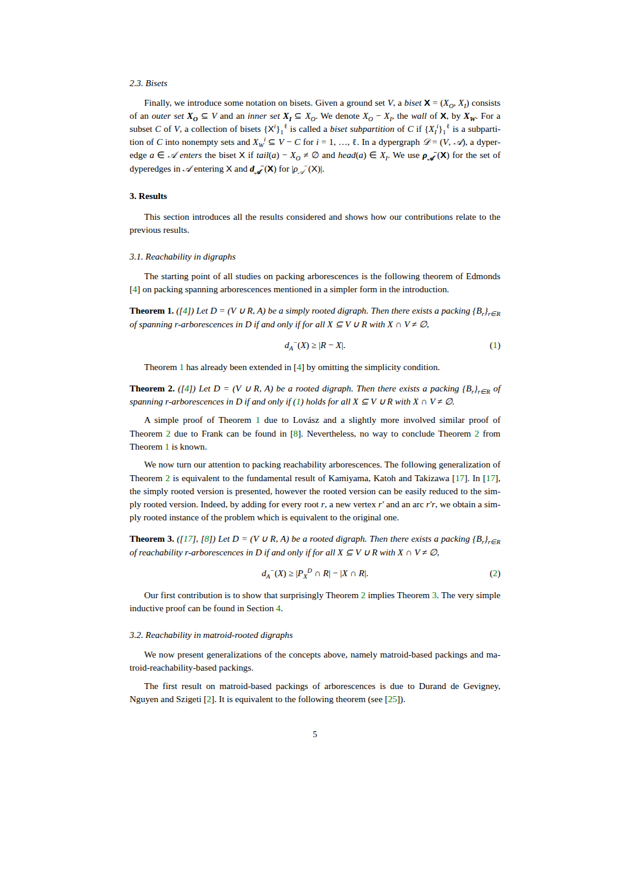2.3. Bisets
Finally, we introduce some notation on bisets. Given a ground set V, a biset X = (XO, XI) consists of an outer set XO ⊆ V and an inner set XI ⊆ XO. We denote XO − XI, the wall of X, by XW. For a subset C of V, a collection of bisets {Xi}1ℓ is called a biset subpartition of C if {XIi}1ℓ is a subpartition of C into nonempty sets and XWi ⊆ V − C for i = 1, …, ℓ. In a dypergraph 𝒟 = (V, 𝒜), a dyperedge a ∈ 𝒜 enters the biset X if tail(a) − XO ≠ ∅ and head(a) ∈ XI. We use ρ𝒜−(X) for the set of dyperedges in 𝒜 entering X and d𝒜−(X) for |ρ𝒜−(X)|.
3. Results
This section introduces all the results considered and shows how our contributions relate to the previous results.
3.1. Reachability in digraphs
The starting point of all studies on packing arborescences is the following theorem of Edmonds [4] on packing spanning arborescences mentioned in a simpler form in the introduction.
Theorem 1. ([4]) Let D = (V ∪ R, A) be a simply rooted digraph. Then there exists a packing {Br}r∈R of spanning r-arborescences in D if and only if for all X ⊆ V ∪ R with X ∩ V ≠ ∅,
dA−(X) ≥ |R − X|. (1)
Theorem 1 has already been extended in [4] by omitting the simplicity condition.
Theorem 2. ([4]) Let D = (V ∪ R, A) be a rooted digraph. Then there exists a packing {Br}r∈R of spanning r-arborescences in D if and only if (1) holds for all X ⊆ V ∪ R with X ∩ V ≠ ∅.
A simple proof of Theorem 1 due to Lovász and a slightly more involved similar proof of Theorem 2 due to Frank can be found in [8]. Nevertheless, no way to conclude Theorem 2 from Theorem 1 is known.
We now turn our attention to packing reachability arborescences. The following generalization of Theorem 2 is equivalent to the fundamental result of Kamiyama, Katoh and Takizawa [17]. In [17], the simply rooted version is presented, however the rooted version can be easily reduced to the simply rooted version. Indeed, by adding for every root r, a new vertex r′ and an arc r′r, we obtain a simply rooted instance of the problem which is equivalent to the original one.
Theorem 3. ([17], [8]) Let D = (V ∪ R, A) be a rooted digraph. Then there exists a packing {Br}r∈R of reachability r-arborescences in D if and only if for all X ⊆ V ∪ R with X ∩ V ≠ ∅,
dA−(X) ≥ |PXD ∩ R| − |X ∩ R|. (2)
Our first contribution is to show that surprisingly Theorem 2 implies Theorem 3. The very simple inductive proof can be found in Section 4.
3.2. Reachability in matroid-rooted digraphs
We now present generalizations of the concepts above, namely matroid-based packings and matroid-reachability-based packings.
The first result on matroid-based packings of arborescences is due to Durand de Gevigney, Nguyen and Szigeti [2]. It is equivalent to the following theorem (see [25]).
5